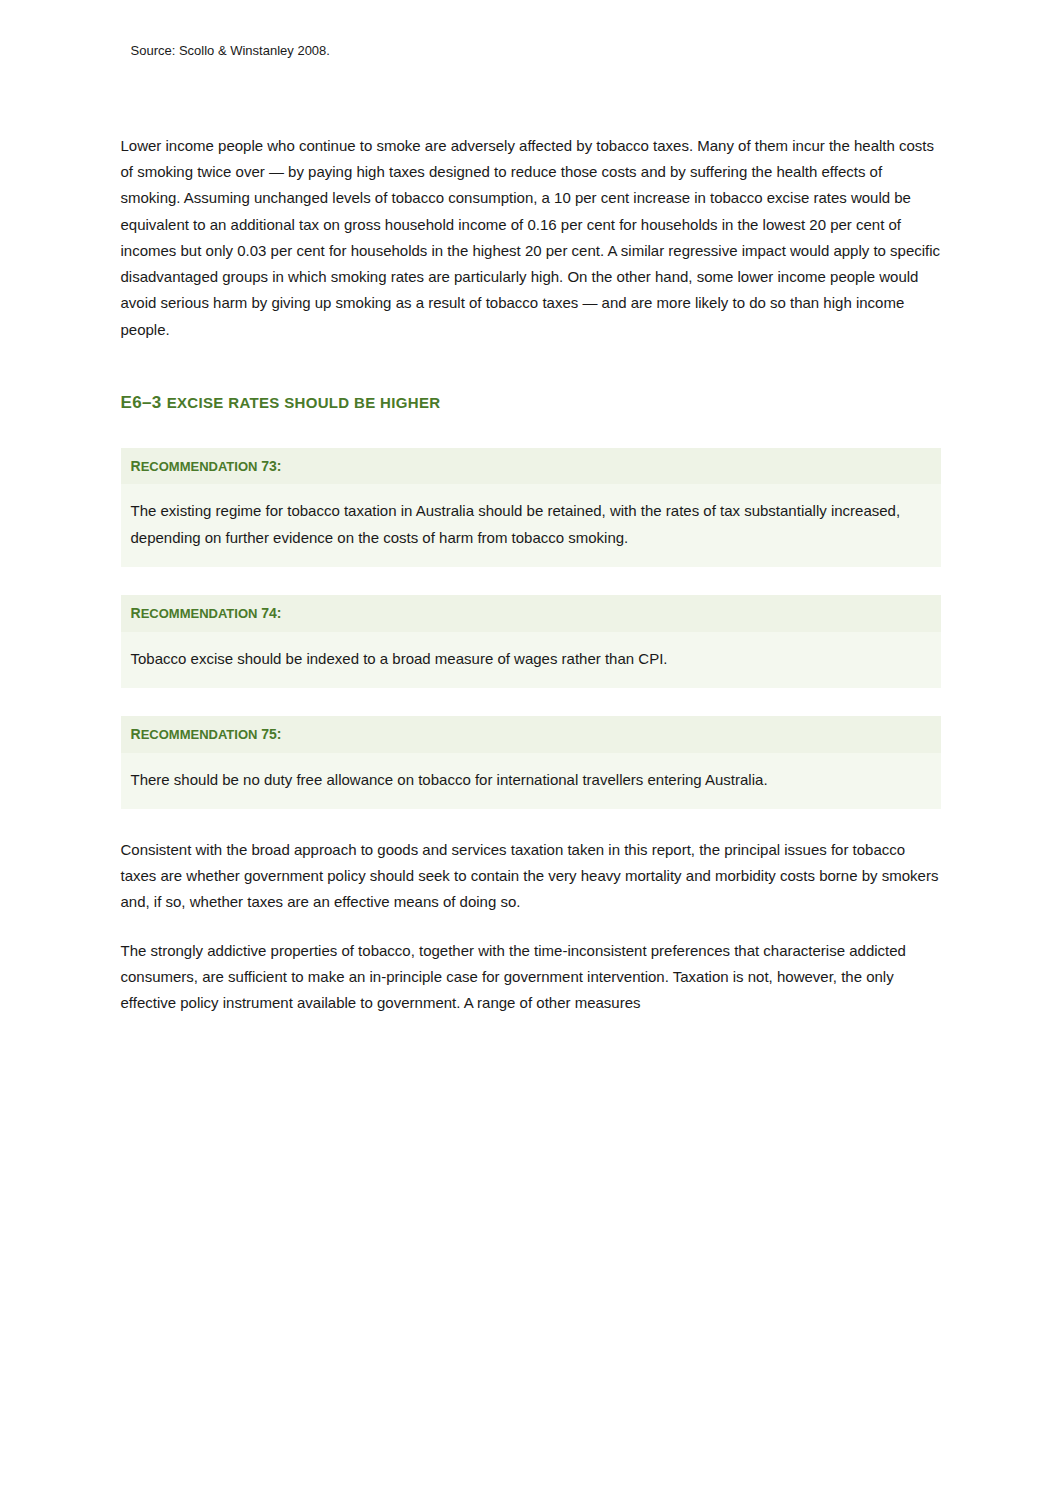Source: Scollo & Winstanley 2008.
Lower income people who continue to smoke are adversely affected by tobacco taxes. Many of them incur the health costs of smoking twice over — by paying high taxes designed to reduce those costs and by suffering the health effects of smoking. Assuming unchanged levels of tobacco consumption, a 10 per cent increase in tobacco excise rates would be equivalent to an additional tax on gross household income of 0.16 per cent for households in the lowest 20 per cent of incomes but only 0.03 per cent for households in the highest 20 per cent. A similar regressive impact would apply to specific disadvantaged groups in which smoking rates are particularly high. On the other hand, some lower income people would avoid serious harm by giving up smoking as a result of tobacco taxes — and are more likely to do so than high income people.
E6–3 EXCISE RATES SHOULD BE HIGHER
RECOMMENDATION 73:
The existing regime for tobacco taxation in Australia should be retained, with the rates of tax substantially increased, depending on further evidence on the costs of harm from tobacco smoking.
RECOMMENDATION 74:
Tobacco excise should be indexed to a broad measure of wages rather than CPI.
RECOMMENDATION 75:
There should be no duty free allowance on tobacco for international travellers entering Australia.
Consistent with the broad approach to goods and services taxation taken in this report, the principal issues for tobacco taxes are whether government policy should seek to contain the very heavy mortality and morbidity costs borne by smokers and, if so, whether taxes are an effective means of doing so.
The strongly addictive properties of tobacco, together with the time-inconsistent preferences that characterise addicted consumers, are sufficient to make an in-principle case for government intervention. Taxation is not, however, the only effective policy instrument available to government. A range of other measures